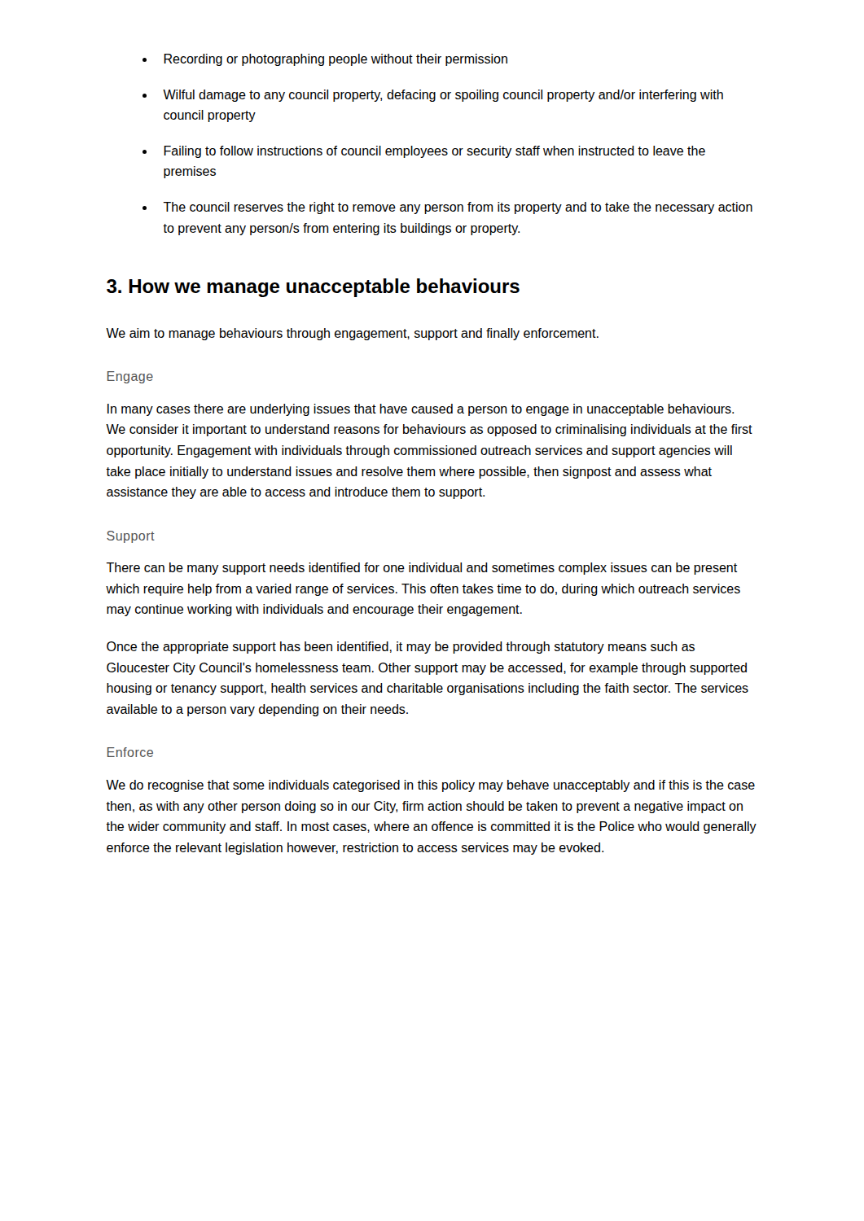Recording or photographing people without their permission
Wilful damage to any council property, defacing or spoiling council property and/or interfering with council property
Failing to follow instructions of council employees or security staff when instructed to leave the premises
The council reserves the right to remove any person from its property and to take the necessary action to prevent any person/s from entering its buildings or property.
3. How we manage unacceptable behaviours
We aim to manage behaviours through engagement, support and finally enforcement.
Engage
In many cases there are underlying issues that have caused a person to engage in unacceptable behaviours. We consider it important to understand reasons for behaviours as opposed to criminalising individuals at the first opportunity. Engagement with individuals through commissioned outreach services and support agencies will take place initially to understand issues and resolve them where possible, then signpost and assess what assistance they are able to access and introduce them to support.
Support
There can be many support needs identified for one individual and sometimes complex issues can be present which require help from a varied range of services. This often takes time to do, during which outreach services may continue working with individuals and encourage their engagement.
Once the appropriate support has been identified, it may be provided through statutory means such as Gloucester City Council's homelessness team. Other support may be accessed, for example through supported housing or tenancy support, health services and charitable organisations including the faith sector. The services available to a person vary depending on their needs.
Enforce
We do recognise that some individuals categorised in this policy may behave unacceptably and if this is the case then, as with any other person doing so in our City, firm action should be taken to prevent a negative impact on the wider community and staff. In most cases, where an offence is committed it is the Police who would generally enforce the relevant legislation however, restriction to access services may be evoked.